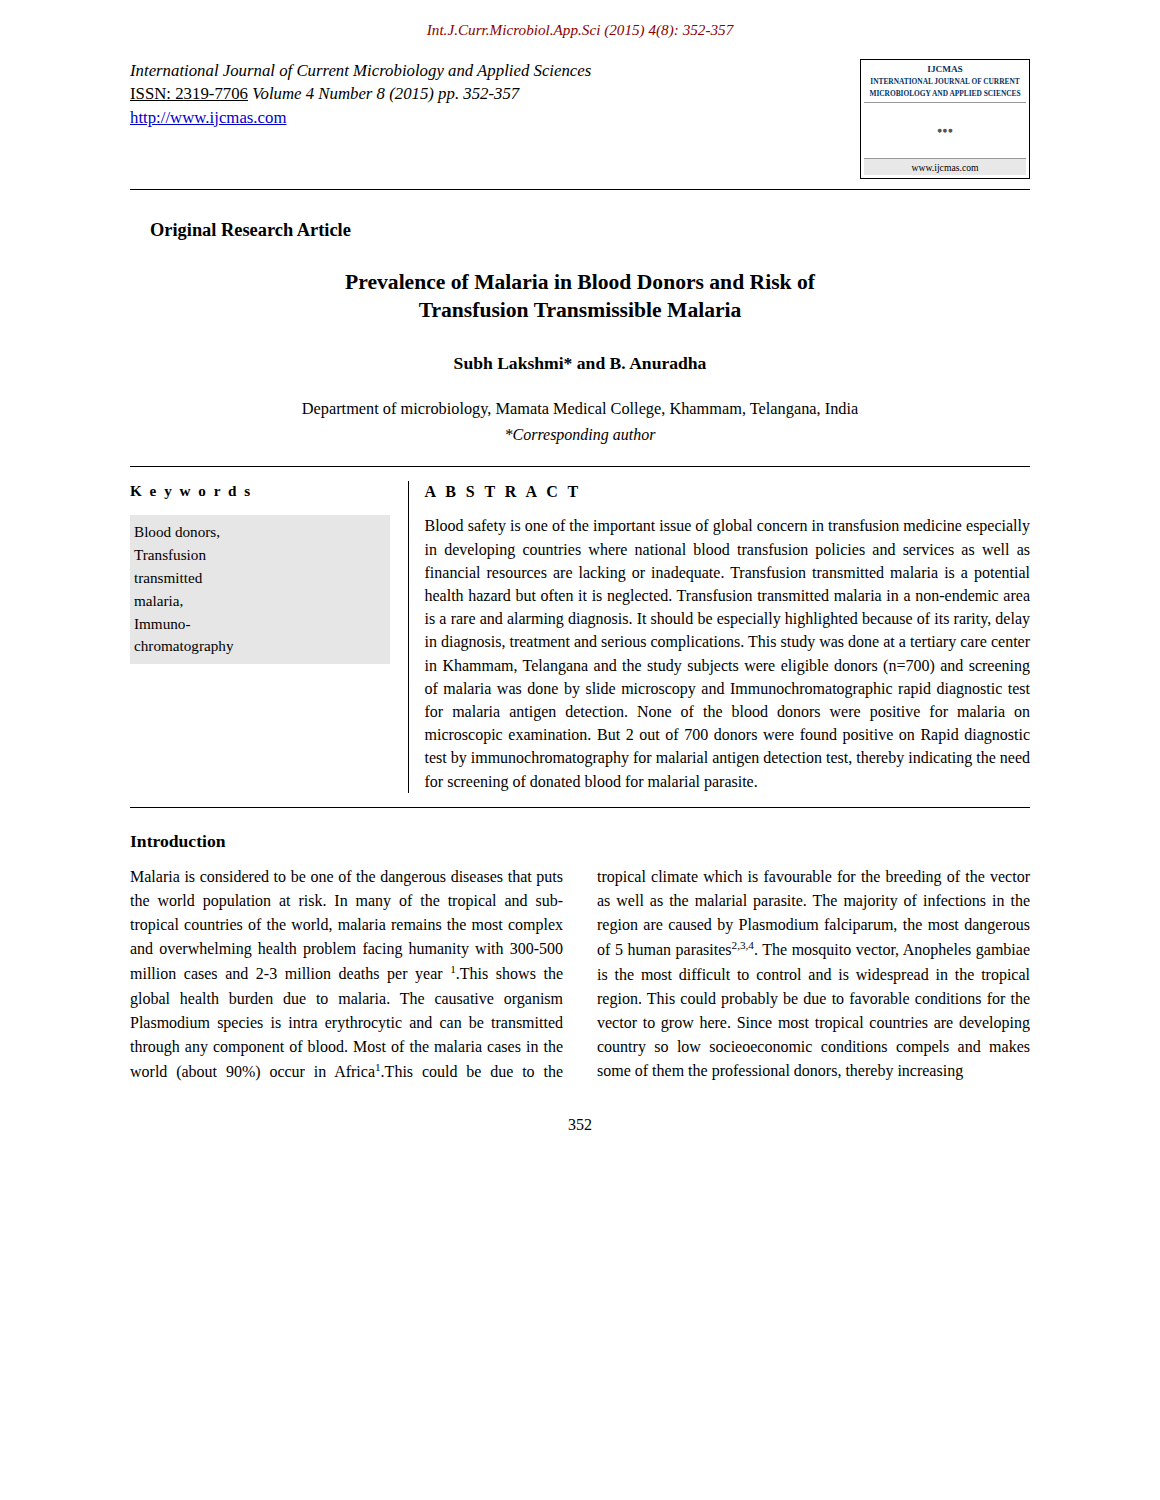Int.J.Curr.Microbiol.App.Sci (2015) 4(8): 352-357
International Journal of Current Microbiology and Applied Sciences
ISSN: 2319-7706 Volume 4 Number 8 (2015) pp. 352-357
http://www.ijcmas.com
IJCMAS
INTERNATIONAL JOURNAL OF CURRENT MICROBIOLOGY AND APPLIED SCIENCES
●●●
www.ijcmas.com
Original Research Article
Prevalence of Malaria in Blood Donors and Risk of
Transfusion Transmissible Malaria
Subh Lakshmi* and B. Anuradha
Department of microbiology, Mamata Medical College, Khammam, Telangana, India
*Corresponding author
K e y w o r d s
Blood donors,
Transfusion
transmitted
malaria,
Immuno-
chromatography
A B S T R A C T
Blood safety is one of the important issue of global concern in transfusion medicine especially in developing countries where national blood transfusion policies and services as well as financial resources are lacking or inadequate. Transfusion transmitted malaria is a potential health hazard but often it is neglected. Transfusion transmitted malaria in a non-endemic area is a rare and alarming diagnosis. It should be especially highlighted because of its rarity, delay in diagnosis, treatment and serious complications. This study was done at a tertiary care center in Khammam, Telangana and the study subjects were eligible donors (n=700) and screening of malaria was done by slide microscopy and Immunochromatographic rapid diagnostic test for malaria antigen detection. None of the blood donors were positive for malaria on microscopic examination. But 2 out of 700 donors were found positive on Rapid diagnostic test by immunochromatography for malarial antigen detection test, thereby indicating the need for screening of donated blood for malarial parasite.
Introduction
Malaria is considered to be one of the dangerous diseases that puts the world population at risk. In many of the tropical and sub-tropical countries of the world, malaria remains the most complex and overwhelming health problem facing humanity with 300-500 million cases and 2-3 million deaths per year 1.This shows the global health burden due to malaria. The causative organism Plasmodium species is intra erythrocytic and can be transmitted through any component of blood. Most of the malaria cases in the world (about 90%) occur in Africa1.This could be due to the tropical climate which is favourable for the breeding of the vector as well as the malarial parasite. The majority of infections in the region are caused by Plasmodium falciparum, the most dangerous of 5 human parasites2,3,4. The mosquito vector, Anopheles gambiae is the most difficult to control and is widespread in the tropical region. This could probably be due to favorable conditions for the vector to grow here. Since most tropical countries are developing country so low socieoeconomic conditions compels and makes some of them the professional donors, thereby increasing
352